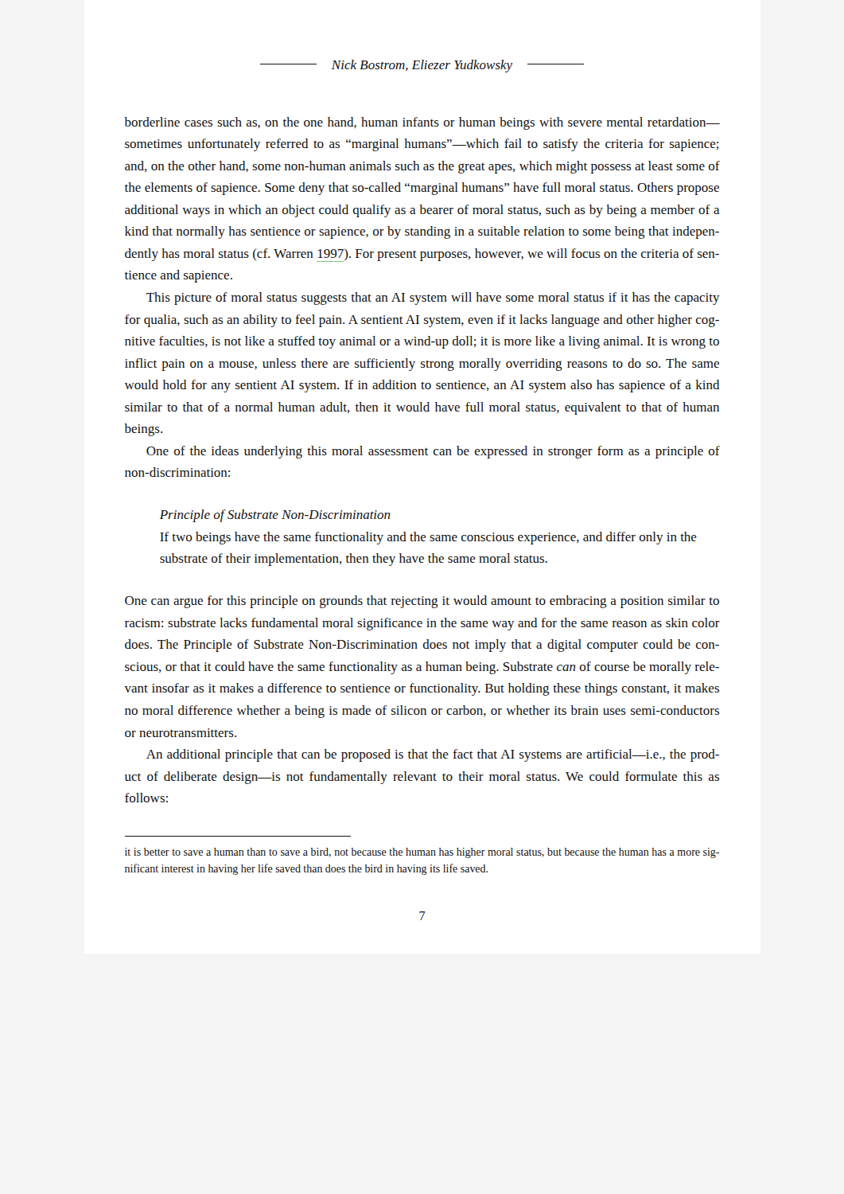Nick Bostrom, Eliezer Yudkowsky
borderline cases such as, on the one hand, human infants or human beings with severe mental retardation—sometimes unfortunately referred to as “marginal humans”—which fail to satisfy the criteria for sapience; and, on the other hand, some non-human animals such as the great apes, which might possess at least some of the elements of sapience. Some deny that so-called “marginal humans” have full moral status. Others propose additional ways in which an object could qualify as a bearer of moral status, such as by being a member of a kind that normally has sentience or sapience, or by standing in a suitable relation to some being that independently has moral status (cf. Warren 1997). For present purposes, however, we will focus on the criteria of sentience and sapience.
This picture of moral status suggests that an AI system will have some moral status if it has the capacity for qualia, such as an ability to feel pain. A sentient AI system, even if it lacks language and other higher cognitive faculties, is not like a stuffed toy animal or a wind-up doll; it is more like a living animal. It is wrong to inflict pain on a mouse, unless there are sufficiently strong morally overriding reasons to do so. The same would hold for any sentient AI system. If in addition to sentience, an AI system also has sapience of a kind similar to that of a normal human adult, then it would have full moral status, equivalent to that of human beings.
One of the ideas underlying this moral assessment can be expressed in stronger form as a principle of non-discrimination:
Principle of Substrate Non-Discrimination If two beings have the same functionality and the same conscious experience, and differ only in the substrate of their implementation, then they have the same moral status.
One can argue for this principle on grounds that rejecting it would amount to embracing a position similar to racism: substrate lacks fundamental moral significance in the same way and for the same reason as skin color does. The Principle of Substrate Non-Discrimination does not imply that a digital computer could be conscious, or that it could have the same functionality as a human being. Substrate can of course be morally relevant insofar as it makes a difference to sentience or functionality. But holding these things constant, it makes no moral difference whether a being is made of silicon or carbon, or whether its brain uses semi-conductors or neurotransmitters.
An additional principle that can be proposed is that the fact that AI systems are artificial—i.e., the product of deliberate design—is not fundamentally relevant to their moral status. We could formulate this as follows:
it is better to save a human than to save a bird, not because the human has higher moral status, but because the human has a more significant interest in having her life saved than does the bird in having its life saved.
7